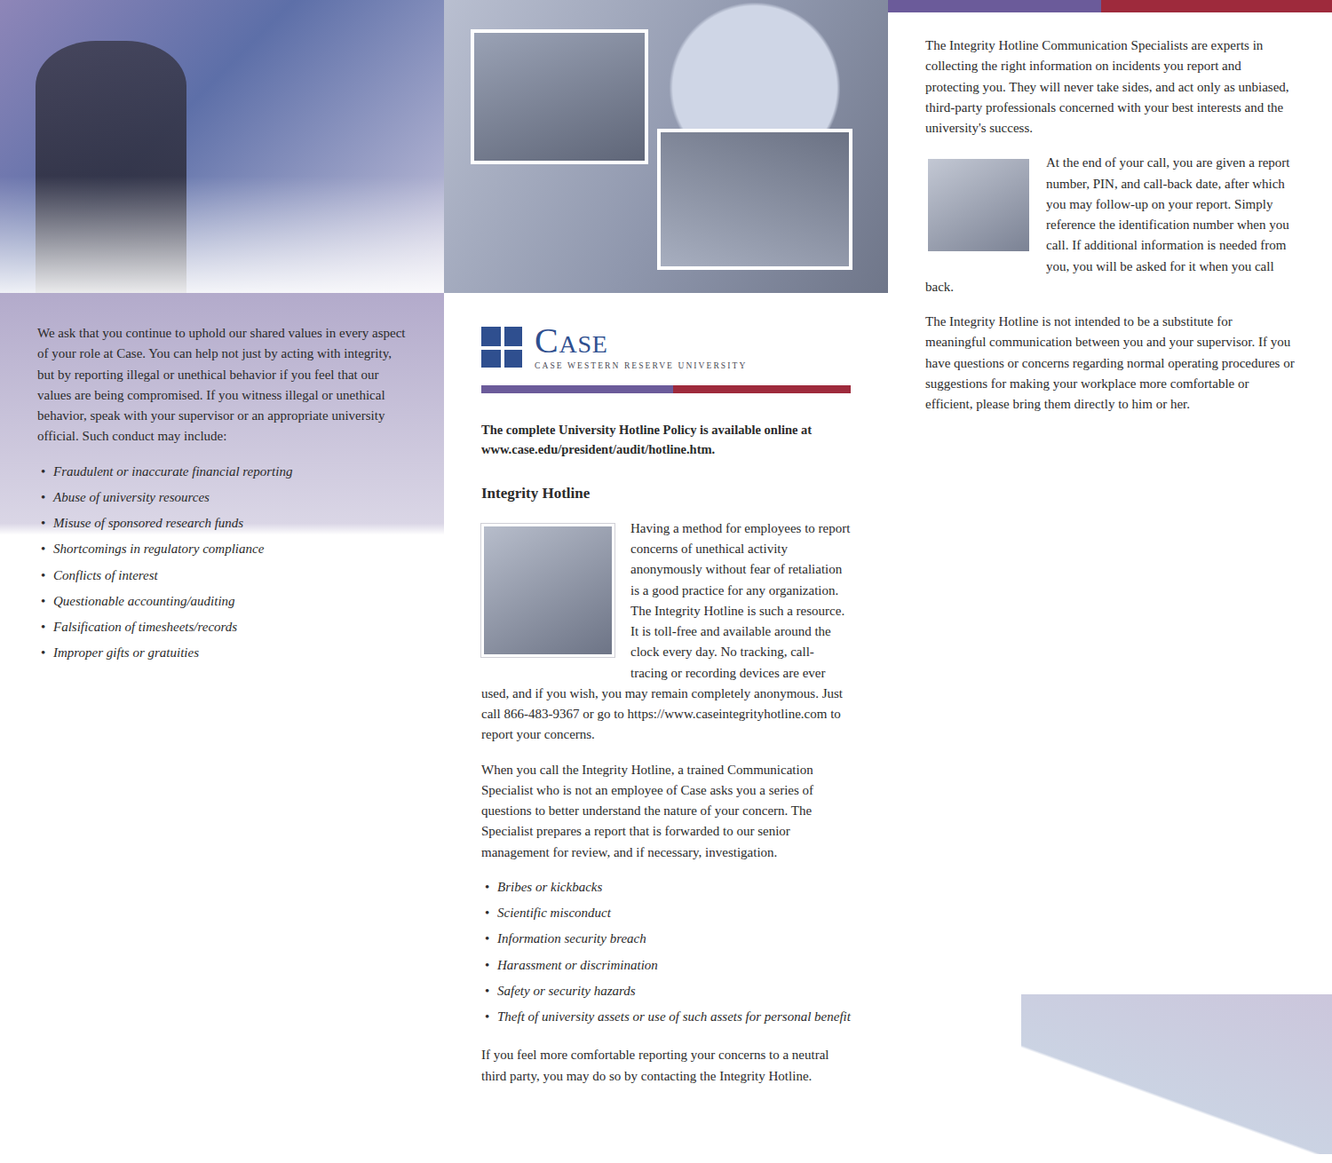We ask that you continue to uphold our shared values in every aspect of your role at Case. You can help not just by acting with integrity, but by reporting illegal or unethical behavior if you feel that our values are being compromised. If you witness illegal or unethical behavior, speak with your supervisor or an appropriate university official. Such conduct may include:
Fraudulent or inaccurate financial reporting
Abuse of university resources
Misuse of sponsored research funds
Shortcomings in regulatory compliance
Conflicts of interest
Questionable accounting/auditing
Falsification of timesheets/records
Improper gifts or gratuities
Case Case Western Reserve University
The complete University Hotline Policy is available online at www.case.edu/president/audit/hotline.htm.
Integrity Hotline
Having a method for employees to report concerns of unethical activity anonymously without fear of retaliation is a good practice for any organization. The Integrity Hotline is such a resource. It is toll-free and available around the clock every day. No tracking, call-tracing or recording devices are ever used, and if you wish, you may remain completely anonymous. Just call 866-483-9367 or go to https://www.caseintegrityhotline.com to report your concerns.
When you call the Integrity Hotline, a trained Communication Specialist who is not an employee of Case asks you a series of questions to better understand the nature of your concern. The Specialist prepares a report that is forwarded to our senior management for review, and if necessary, investigation.
Bribes or kickbacks
Scientific misconduct
Information security breach
Harassment or discrimination
Safety or security hazards
Theft of university assets or use of such assets for personal benefit
If you feel more comfortable reporting your concerns to a neutral third party, you may do so by contacting the Integrity Hotline.
The Integrity Hotline Communication Specialists are experts in collecting the right information on incidents you report and protecting you. They will never take sides, and act only as unbiased, third-party professionals concerned with your best interests and the university's success.
At the end of your call, you are given a report number, PIN, and call-back date, after which you may follow-up on your report. Simply reference the identification number when you call. If additional information is needed from you, you will be asked for it when you call back.
The Integrity Hotline is not intended to be a substitute for meaningful communication between you and your supervisor. If you have questions or concerns regarding normal operating procedures or suggestions for making your workplace more comfortable or efficient, please bring them directly to him or her.